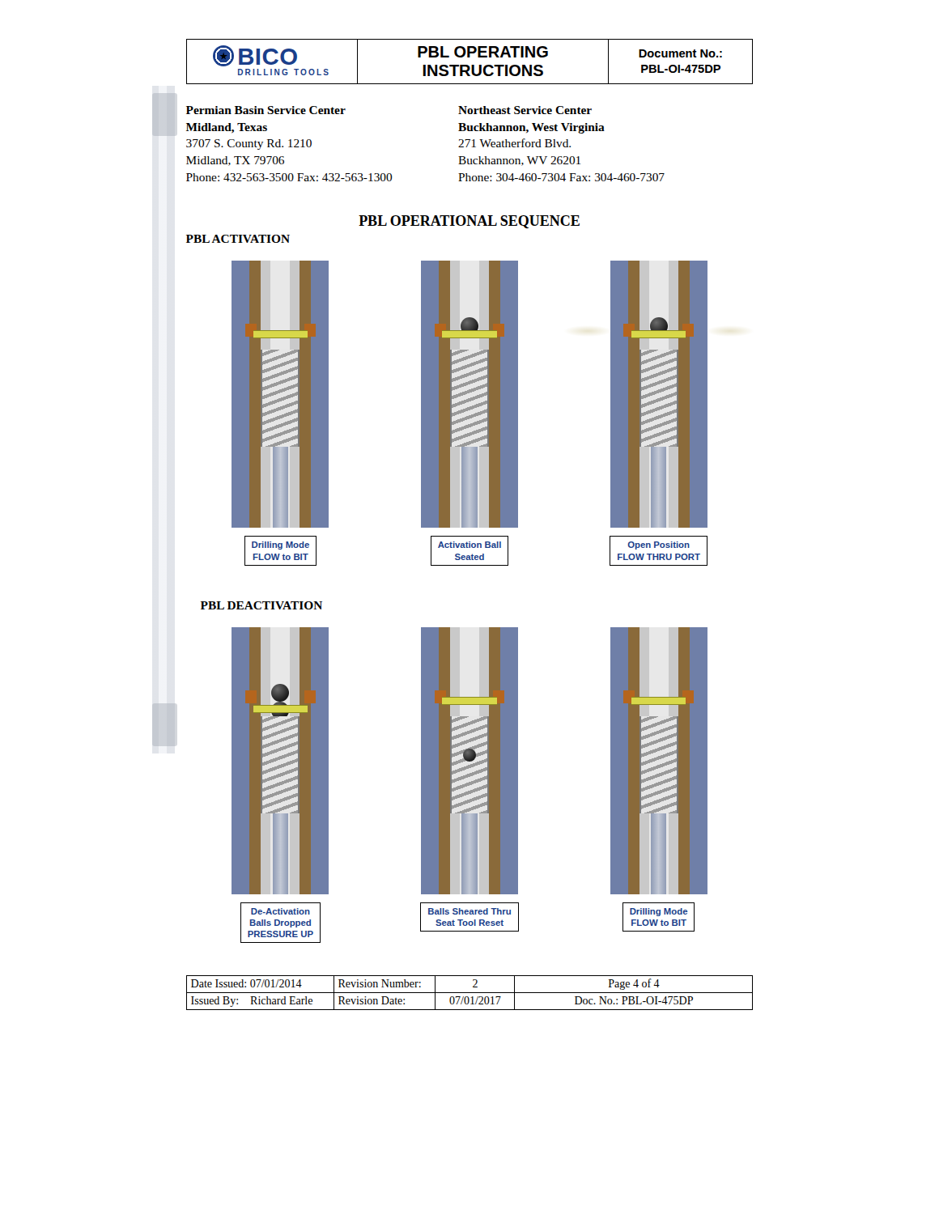| BICO DRILLING TOOLS | PBL OPERATING INSTRUCTIONS | Document No.: PBL-OI-475DP |
| Permian Basin Service Center Midland, Texas 3707 S. County Rd. 1210 Midland, TX 79706 Phone: 432-563-3500 Fax: 432-563-1300 | Northeast Service Center Buckhannon, West Virginia 271 Weatherford Blvd. Buckhannon, WV 26201 Phone: 304-460-7304 Fax: 304-460-7307 |
PBL OPERATIONAL SEQUENCE
PBL ACTIVATION
Drilling Mode
FLOW to BIT
Activation Ball
Seated
Open Position
FLOW THRU PORT
PBL DEACTIVATION
De-Activation
Balls Dropped
PRESSURE UP
Balls Sheared Thru
Seat Tool Reset
Drilling Mode
FLOW to BIT
| Date Issued: 07/01/2014 | Revision Number: | 2 | Page 4 of 4 |
| Issued By: Richard Earle | Revision Date: | 07/01/2017 | Doc. No.: PBL-OI-475DP |